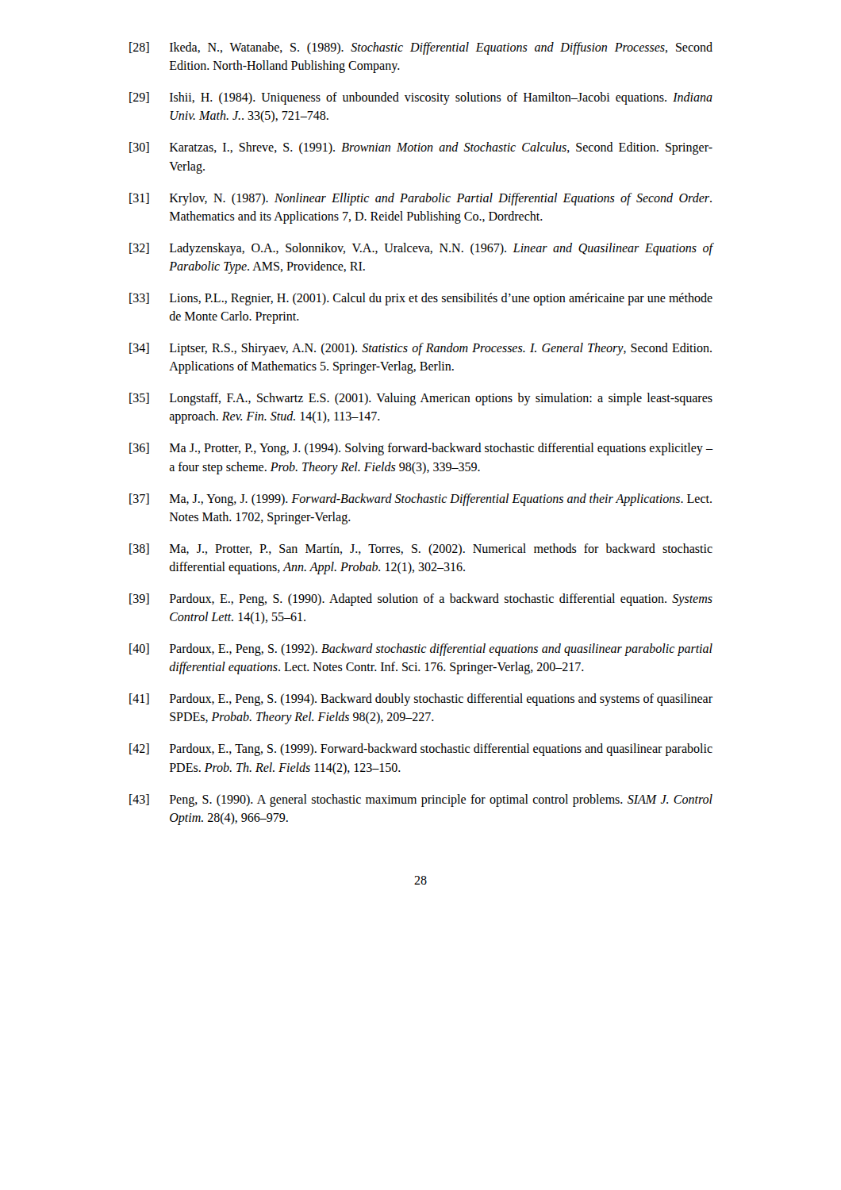[28] Ikeda, N., Watanabe, S. (1989). Stochastic Differential Equations and Diffusion Processes, Second Edition. North-Holland Publishing Company.
[29] Ishii, H. (1984). Uniqueness of unbounded viscosity solutions of Hamilton–Jacobi equations. Indiana Univ. Math. J.. 33(5), 721–748.
[30] Karatzas, I., Shreve, S. (1991). Brownian Motion and Stochastic Calculus, Second Edition. Springer-Verlag.
[31] Krylov, N. (1987). Nonlinear Elliptic and Parabolic Partial Differential Equations of Second Order. Mathematics and its Applications 7, D. Reidel Publishing Co., Dordrecht.
[32] Ladyzenskaya, O.A., Solonnikov, V.A., Uralceva, N.N. (1967). Linear and Quasilinear Equations of Parabolic Type. AMS, Providence, RI.
[33] Lions, P.L., Regnier, H. (2001). Calcul du prix et des sensibilités d’une option américaine par une méthode de Monte Carlo. Preprint.
[34] Liptser, R.S., Shiryaev, A.N. (2001). Statistics of Random Processes. I. General Theory, Second Edition. Applications of Mathematics 5. Springer-Verlag, Berlin.
[35] Longstaff, F.A., Schwartz E.S. (2001). Valuing American options by simulation: a simple least-squares approach. Rev. Fin. Stud. 14(1), 113–147.
[36] Ma J., Protter, P., Yong, J. (1994). Solving forward-backward stochastic differential equations explicitley – a four step scheme. Prob. Theory Rel. Fields 98(3), 339–359.
[37] Ma, J., Yong, J. (1999). Forward-Backward Stochastic Differential Equations and their Applications. Lect. Notes Math. 1702, Springer-Verlag.
[38] Ma, J., Protter, P., San Martín, J., Torres, S. (2002). Numerical methods for backward stochastic differential equations, Ann. Appl. Probab. 12(1), 302–316.
[39] Pardoux, E., Peng, S. (1990). Adapted solution of a backward stochastic differential equation. Systems Control Lett. 14(1), 55–61.
[40] Pardoux, E., Peng, S. (1992). Backward stochastic differential equations and quasilinear parabolic partial differential equations. Lect. Notes Contr. Inf. Sci. 176. Springer-Verlag, 200–217.
[41] Pardoux, E., Peng, S. (1994). Backward doubly stochastic differential equations and systems of quasilinear SPDEs, Probab. Theory Rel. Fields 98(2), 209–227.
[42] Pardoux, E., Tang, S. (1999). Forward-backward stochastic differential equations and quasilinear parabolic PDEs. Prob. Th. Rel. Fields 114(2), 123–150.
[43] Peng, S. (1990). A general stochastic maximum principle for optimal control problems. SIAM J. Control Optim. 28(4), 966–979.
28